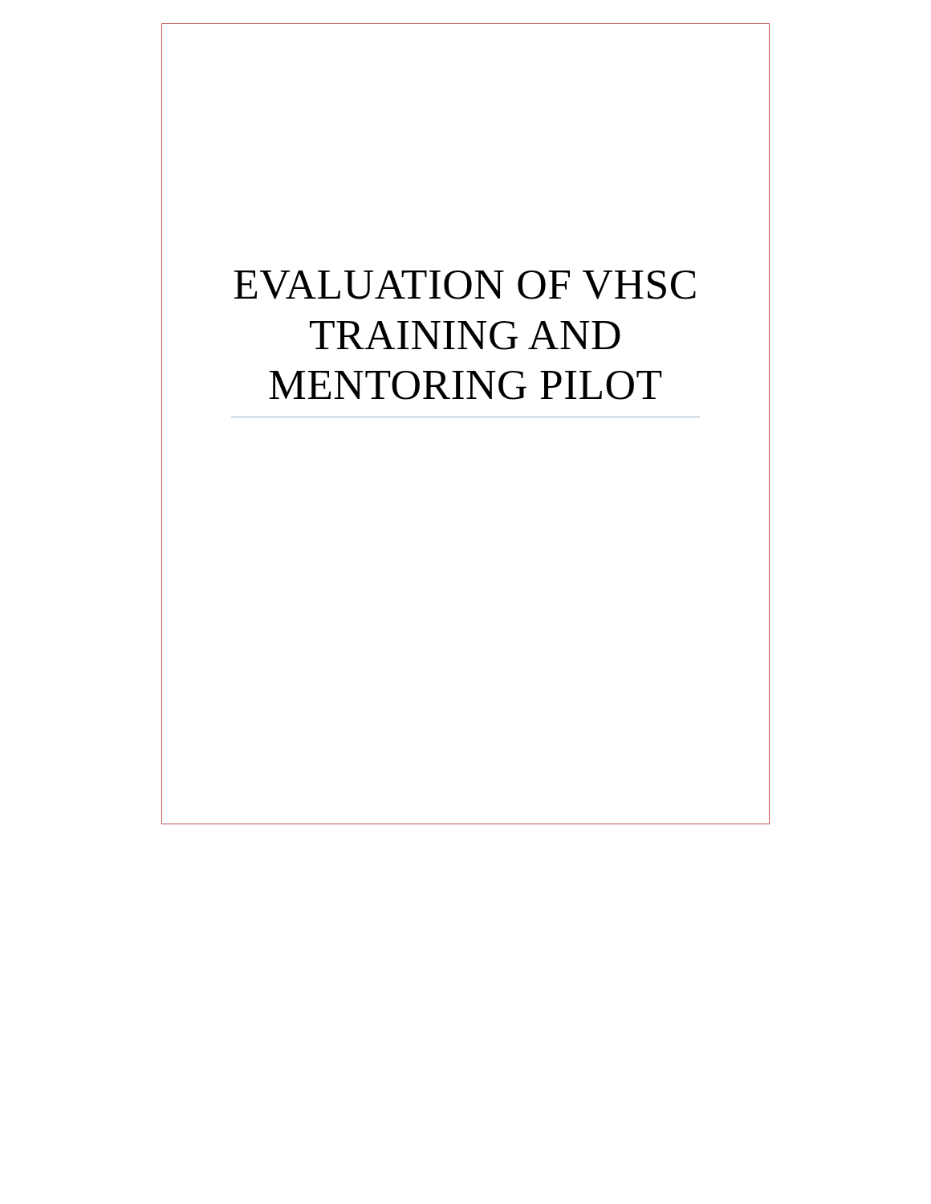EVALUATION OF VHSC TRAINING AND MENTORING PILOT